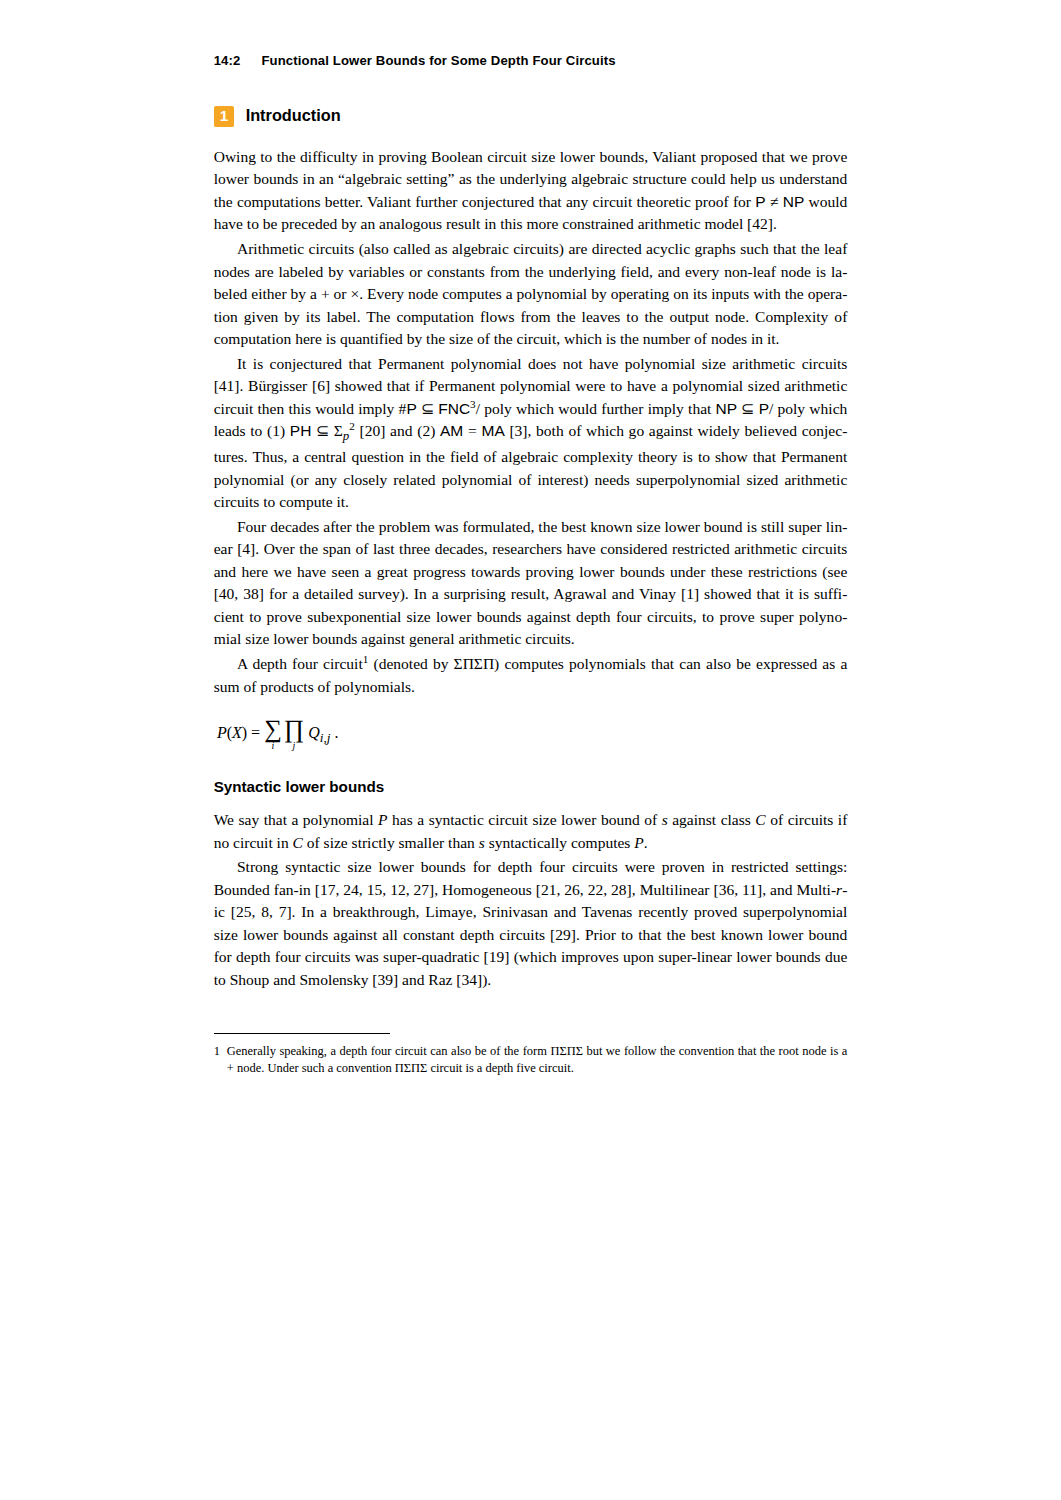14:2 Functional Lower Bounds for Some Depth Four Circuits
1 Introduction
Owing to the difficulty in proving Boolean circuit size lower bounds, Valiant proposed that we prove lower bounds in an “algebraic setting” as the underlying algebraic structure could help us understand the computations better. Valiant further conjectured that any circuit theoretic proof for P ≠ NP would have to be preceded by an analogous result in this more constrained arithmetic model [42].
Arithmetic circuits (also called as algebraic circuits) are directed acyclic graphs such that the leaf nodes are labeled by variables or constants from the underlying field, and every non-leaf node is labeled either by a + or ×. Every node computes a polynomial by operating on its inputs with the operation given by its label. The computation flows from the leaves to the output node. Complexity of computation here is quantified by the size of the circuit, which is the number of nodes in it.
It is conjectured that Permanent polynomial does not have polynomial size arithmetic circuits [41]. Bürgisser [6] showed that if Permanent polynomial were to have a polynomial sized arithmetic circuit then this would imply #P ⊆ FNC3/ poly which would further imply that NP ⊆ P/ poly which leads to (1) PH ⊆ Σp2 [20] and (2) AM = MA [3], both of which go against widely believed conjectures. Thus, a central question in the field of algebraic complexity theory is to show that Permanent polynomial (or any closely related polynomial of interest) needs superpolynomial sized arithmetic circuits to compute it.
Four decades after the problem was formulated, the best known size lower bound is still super linear [4]. Over the span of last three decades, researchers have considered restricted arithmetic circuits and here we have seen a great progress towards proving lower bounds under these restrictions (see [40, 38] for a detailed survey). In a surprising result, Agrawal and Vinay [1] showed that it is sufficient to prove subexponential size lower bounds against depth four circuits, to prove super polynomial size lower bounds against general arithmetic circuits.
A depth four circuit1 (denoted by ΣΠΣΠ) computes polynomials that can also be expressed as a sum of products of polynomials.
P(X) = ∑i ∏j Qi,j .
Syntactic lower bounds
We say that a polynomial P has a syntactic circuit size lower bound of s against class C of circuits if no circuit in C of size strictly smaller than s syntactically computes P.
Strong syntactic size lower bounds for depth four circuits were proven in restricted settings: Bounded fan-in [17, 24, 15, 12, 27], Homogeneous [21, 26, 22, 28], Multilinear [36, 11], and Multi-r-ic [25, 8, 7]. In a breakthrough, Limaye, Srinivasan and Tavenas recently proved superpolynomial size lower bounds against all constant depth circuits [29]. Prior to that the best known lower bound for depth four circuits was super-quadratic [19] (which improves upon super-linear lower bounds due to Shoup and Smolensky [39] and Raz [34]).
1 Generally speaking, a depth four circuit can also be of the form ΠΣΠΣ but we follow the convention that the root node is a + node. Under such a convention ΠΣΠΣ circuit is a depth five circuit.